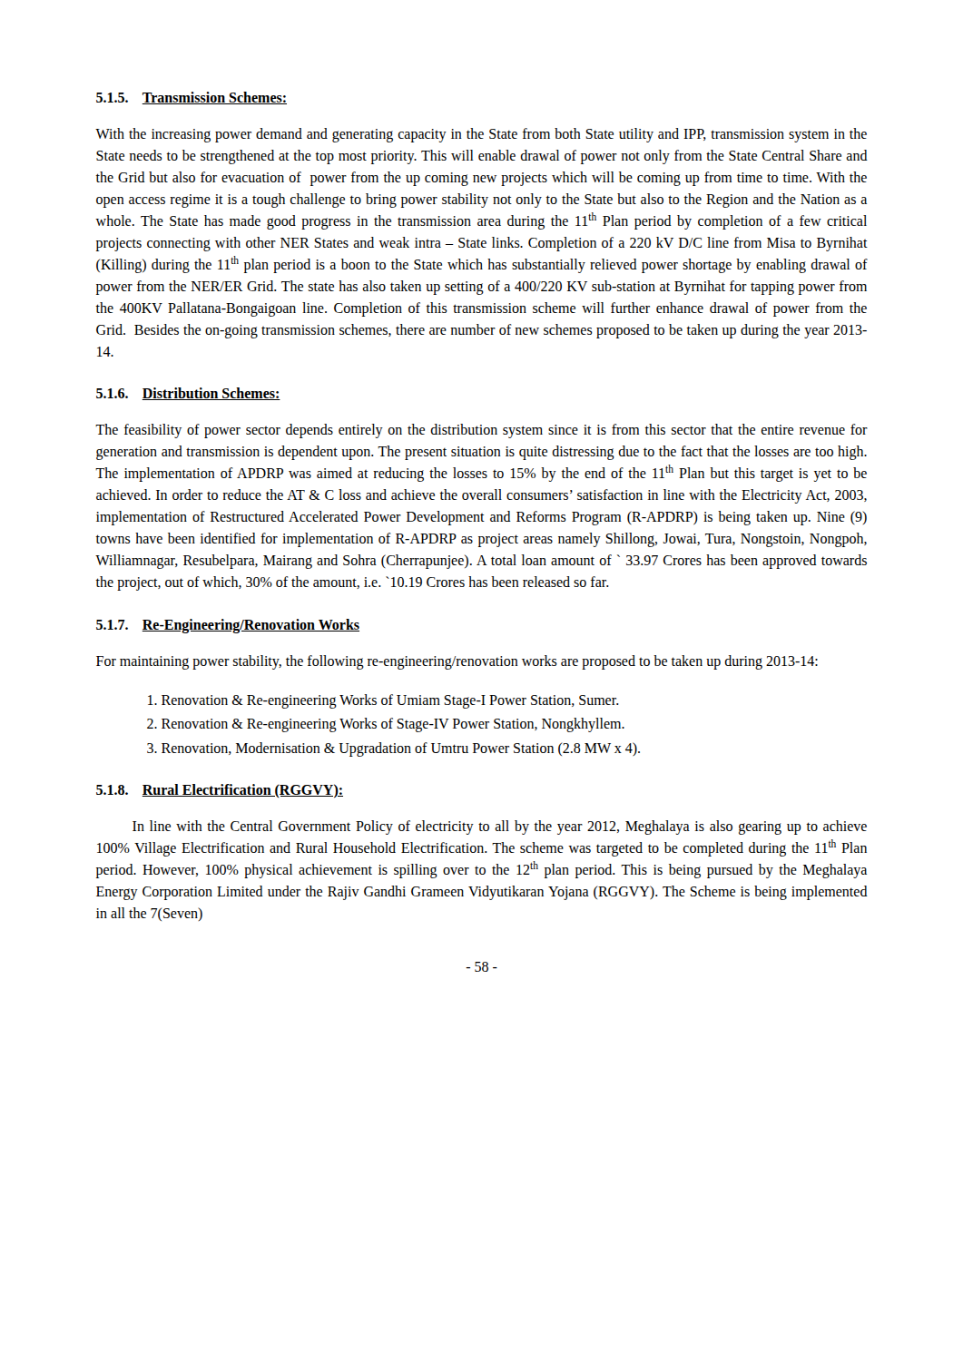5.1.5. Transmission Schemes:
With the increasing power demand and generating capacity in the State from both State utility and IPP, transmission system in the State needs to be strengthened at the top most priority. This will enable drawal of power not only from the State Central Share and the Grid but also for evacuation of power from the up coming new projects which will be coming up from time to time. With the open access regime it is a tough challenge to bring power stability not only to the State but also to the Region and the Nation as a whole. The State has made good progress in the transmission area during the 11th Plan period by completion of a few critical projects connecting with other NER States and weak intra – State links. Completion of a 220 kV D/C line from Misa to Byrnihat (Killing) during the 11th plan period is a boon to the State which has substantially relieved power shortage by enabling drawal of power from the NER/ER Grid. The state has also taken up setting of a 400/220 KV sub-station at Byrnihat for tapping power from the 400KV Pallatana-Bongaigoan line. Completion of this transmission scheme will further enhance drawal of power from the Grid. Besides the on-going transmission schemes, there are number of new schemes proposed to be taken up during the year 2013-14.
5.1.6. Distribution Schemes:
The feasibility of power sector depends entirely on the distribution system since it is from this sector that the entire revenue for generation and transmission is dependent upon. The present situation is quite distressing due to the fact that the losses are too high. The implementation of APDRP was aimed at reducing the losses to 15% by the end of the 11th Plan but this target is yet to be achieved. In order to reduce the AT & C loss and achieve the overall consumers’ satisfaction in line with the Electricity Act, 2003, implementation of Restructured Accelerated Power Development and Reforms Program (R-APDRP) is being taken up. Nine (9) towns have been identified for implementation of R-APDRP as project areas namely Shillong, Jowai, Tura, Nongstoin, Nongpoh, Williamnagar, Resubelpara, Mairang and Sohra (Cherrapunjee). A total loan amount of ` 33.97 Crores has been approved towards the project, out of which, 30% of the amount, i.e. `10.19 Crores has been released so far.
5.1.7. Re-Engineering/Renovation Works
For maintaining power stability, the following re-engineering/renovation works are proposed to be taken up during 2013-14:
Renovation & Re-engineering Works of Umiam Stage-I Power Station, Sumer.
Renovation & Re-engineering Works of Stage-IV Power Station, Nongkhyllem.
Renovation, Modernisation & Upgradation of Umtru Power Station (2.8 MW x 4).
5.1.8. Rural Electrification (RGGVY):
In line with the Central Government Policy of electricity to all by the year 2012, Meghalaya is also gearing up to achieve 100% Village Electrification and Rural Household Electrification. The scheme was targeted to be completed during the 11th Plan period. However, 100% physical achievement is spilling over to the 12th plan period. This is being pursued by the Meghalaya Energy Corporation Limited under the Rajiv Gandhi Grameen Vidyutikaran Yojana (RGGVY). The Scheme is being implemented in all the 7(Seven)
- 58 -